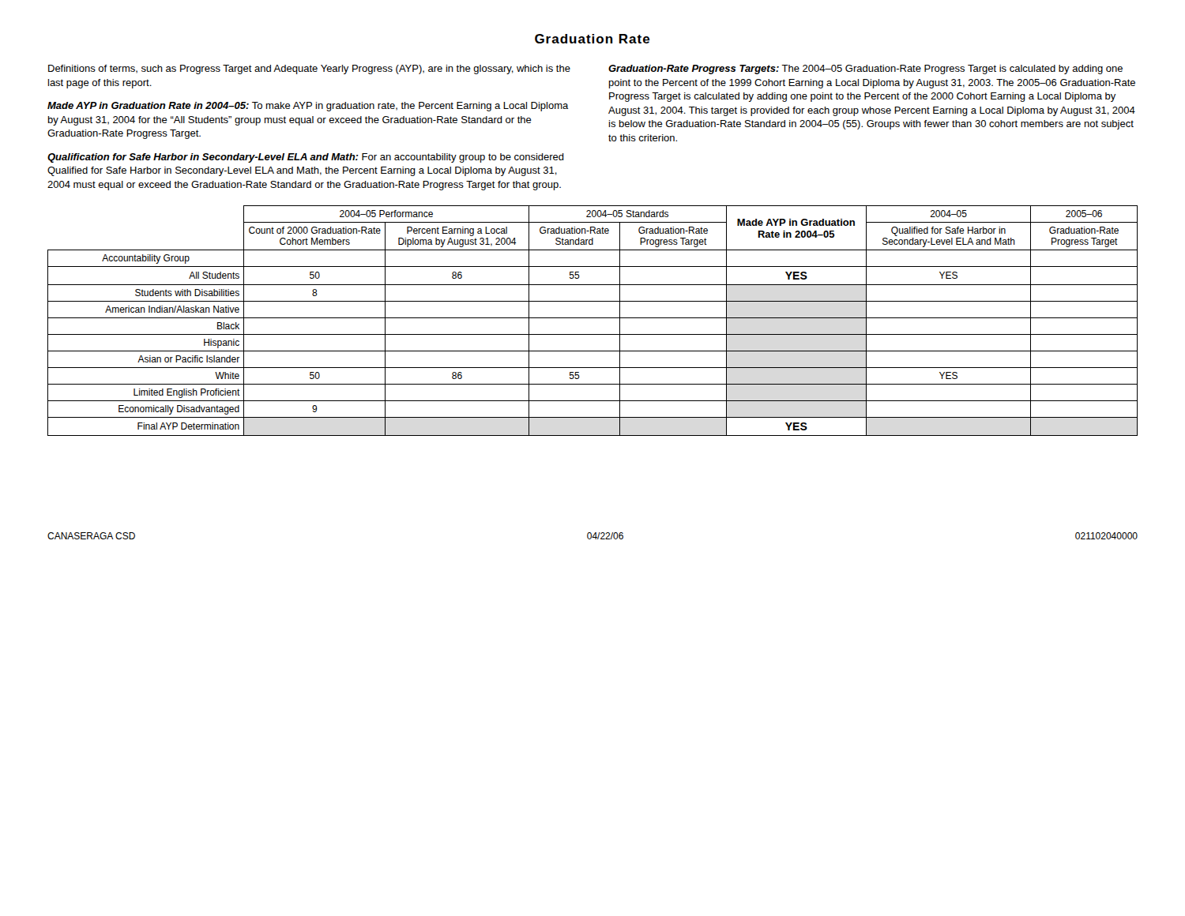Graduation Rate
Definitions of terms, such as Progress Target and Adequate Yearly Progress (AYP), are in the glossary, which is the last page of this report.
Made AYP in Graduation Rate in 2004–05: To make AYP in graduation rate, the Percent Earning a Local Diploma by August 31, 2004 for the “All Students” group must equal or exceed the Graduation-Rate Standard or the Graduation-Rate Progress Target.
Qualification for Safe Harbor in Secondary-Level ELA and Math: For an accountability group to be considered Qualified for Safe Harbor in Secondary-Level ELA and Math, the Percent Earning a Local Diploma by August 31, 2004 must equal or exceed the Graduation-Rate Standard or the Graduation-Rate Progress Target for that group.
Graduation-Rate Progress Targets: The 2004–05 Graduation-Rate Progress Target is calculated by adding one point to the Percent of the 1999 Cohort Earning a Local Diploma by August 31, 2003. The 2005–06 Graduation-Rate Progress Target is calculated by adding one point to the Percent of the 2000 Cohort Earning a Local Diploma by August 31, 2004. This target is provided for each group whose Percent Earning a Local Diploma by August 31, 2004 is below the Graduation-Rate Standard in 2004–05 (55). Groups with fewer than 30 cohort members are not subject to this criterion.
| | 2004–05 Performance | 2004–05 Standards | Made AYP in Graduation Rate in 2004–05 | 2004–05 | 2005–06 |
| --- | --- | --- | --- | --- | --- |
| Count of 2000 Graduation-Rate Cohort Members | Percent Earning a Local Diploma by August 31, 2004 | Graduation-Rate Standard | Graduation-Rate Progress Target | Qualified for Safe Harbor in Secondary-Level ELA and Math | Graduation-Rate Progress Target |
| Accountability Group | | | | | | | |
| All Students | 50 | 86 | 55 | | YES | YES | |
| Students with Disabilities | 8 | | | | | | |
| American Indian/Alaskan Native | | | | | | | |
| Black | | | | | | | |
| Hispanic | | | | | | | |
| Asian or Pacific Islander | | | | | | | |
| White | 50 | 86 | 55 | | | YES | |
| Limited English Proficient | | | | | | | |
| Economically Disadvantaged | 9 | | | | | | |
| Final AYP Determination | | | | | YES | | |
CANASERAGA CSD
04/22/06
021102040000